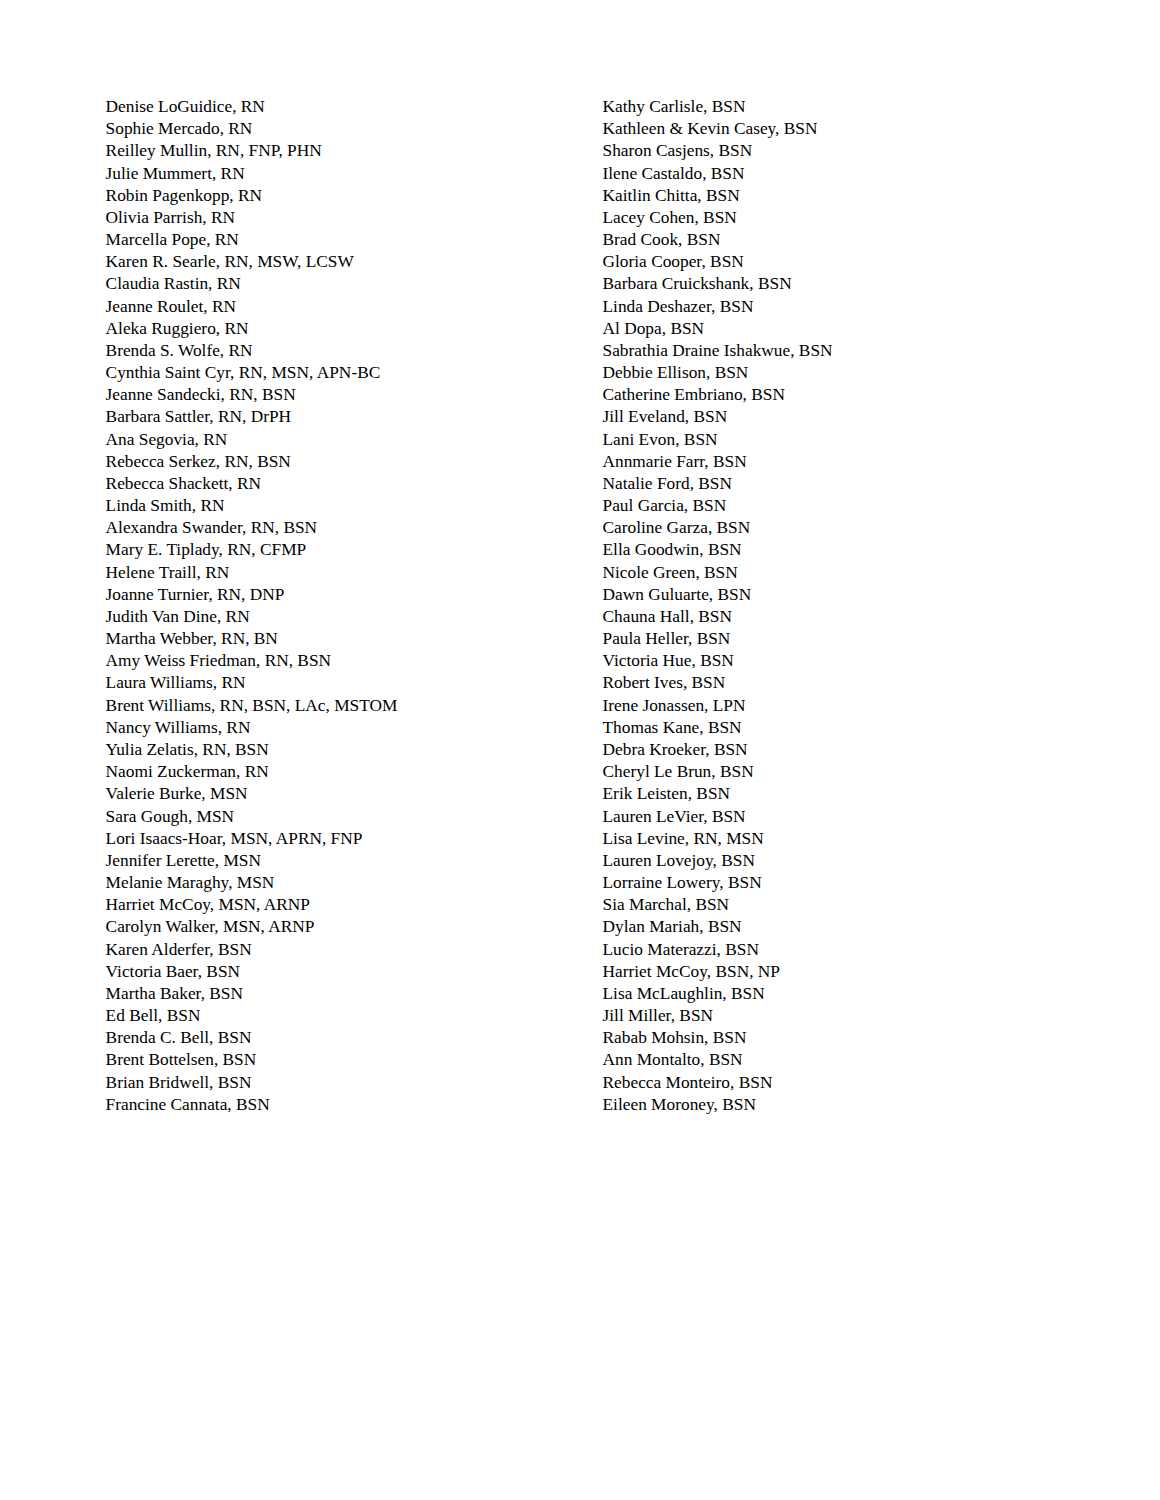Denise LoGuidice, RN
Sophie Mercado, RN
Reilley Mullin, RN, FNP, PHN
Julie Mummert, RN
Robin Pagenkopp, RN
Olivia Parrish, RN
Marcella Pope, RN
Karen R. Searle, RN, MSW, LCSW
Claudia Rastin, RN
Jeanne Roulet, RN
Aleka Ruggiero, RN
Brenda S. Wolfe, RN
Cynthia Saint Cyr, RN, MSN, APN-BC
Jeanne Sandecki, RN, BSN
Barbara Sattler, RN, DrPH
Ana Segovia, RN
Rebecca Serkez, RN, BSN
Rebecca Shackett, RN
Linda Smith, RN
Alexandra Swander, RN, BSN
Mary E. Tiplady, RN, CFMP
Helene Traill, RN
Joanne Turnier, RN, DNP
Judith Van Dine, RN
Martha Webber, RN, BN
Amy Weiss Friedman, RN, BSN
Laura Williams, RN
Brent Williams, RN, BSN, LAc, MSTOM
Nancy Williams, RN
Yulia Zelatis, RN, BSN
Naomi Zuckerman, RN
Valerie Burke, MSN
Sara Gough, MSN
Lori Isaacs-Hoar, MSN, APRN, FNP
Jennifer Lerette, MSN
Melanie Maraghy, MSN
Harriet McCoy, MSN, ARNP
Carolyn Walker, MSN, ARNP
Karen Alderfer, BSN
Victoria Baer, BSN
Martha Baker, BSN
Ed Bell, BSN
Brenda C. Bell, BSN
Brent Bottelsen, BSN
Brian Bridwell, BSN
Francine Cannata, BSN
Kathy Carlisle, BSN
Kathleen & Kevin Casey, BSN
Sharon Casjens, BSN
Ilene Castaldo, BSN
Kaitlin Chitta, BSN
Lacey Cohen, BSN
Brad Cook, BSN
Gloria Cooper, BSN
Barbara Cruickshank, BSN
Linda Deshazer, BSN
Al Dopa, BSN
Sabrathia Draine Ishakwue, BSN
Debbie Ellison, BSN
Catherine Embriano, BSN
Jill Eveland, BSN
Lani Evon, BSN
Annmarie Farr, BSN
Natalie Ford, BSN
Paul Garcia, BSN
Caroline Garza, BSN
Ella Goodwin, BSN
Nicole Green, BSN
Dawn Guluarte, BSN
Chauna Hall, BSN
Paula Heller, BSN
Victoria Hue, BSN
Robert Ives, BSN
Irene Jonassen, LPN
Thomas Kane, BSN
Debra Kroeker, BSN
Cheryl Le Brun, BSN
Erik Leisten, BSN
Lauren LeVier, BSN
Lisa Levine, RN, MSN
Lauren Lovejoy, BSN
Lorraine Lowery, BSN
Sia Marchal, BSN
Dylan Mariah, BSN
Lucio Materazzi, BSN
Harriet McCoy, BSN, NP
Lisa McLaughlin, BSN
Jill Miller, BSN
Rabab Mohsin, BSN
Ann Montalto, BSN
Rebecca Monteiro, BSN
Eileen Moroney, BSN